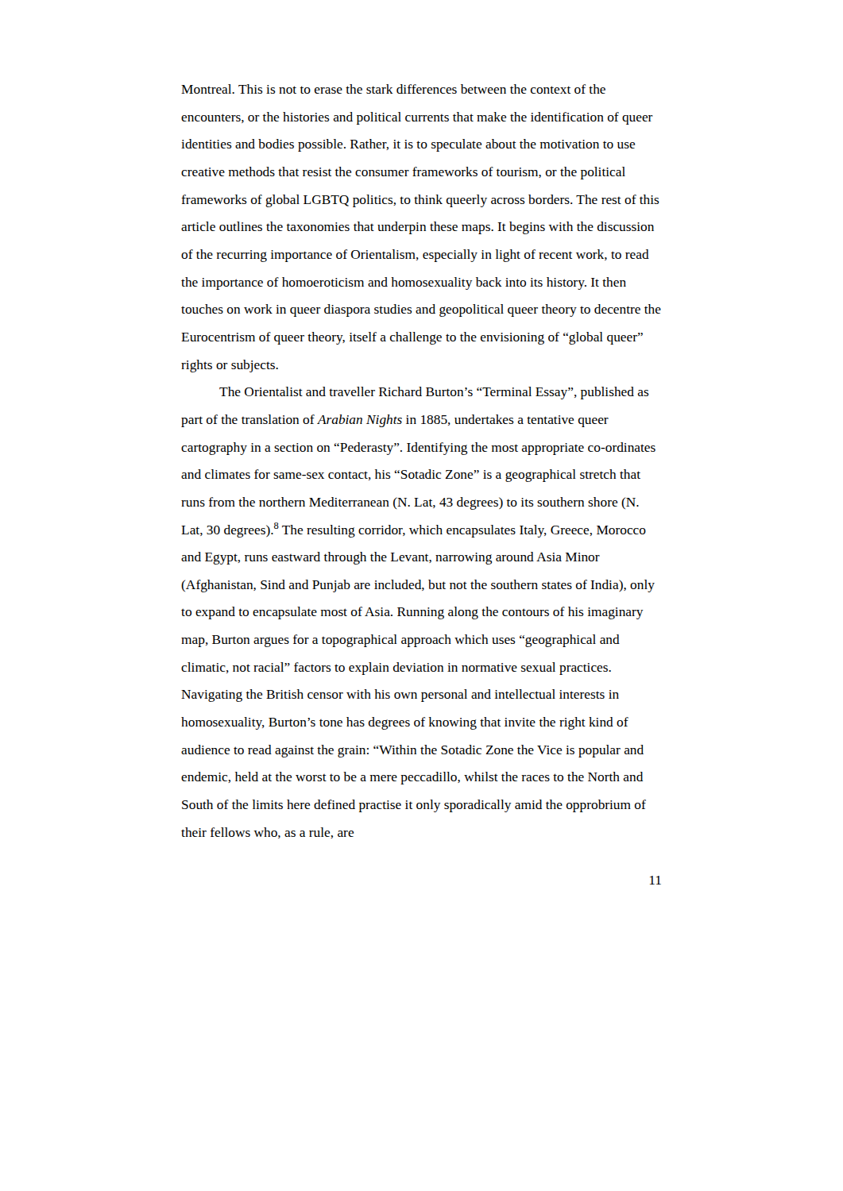Montreal. This is not to erase the stark differences between the context of the encounters, or the histories and political currents that make the identification of queer identities and bodies possible. Rather, it is to speculate about the motivation to use creative methods that resist the consumer frameworks of tourism, or the political frameworks of global LGBTQ politics, to think queerly across borders. The rest of this article outlines the taxonomies that underpin these maps. It begins with the discussion of the recurring importance of Orientalism, especially in light of recent work, to read the importance of homoeroticism and homosexuality back into its history. It then touches on work in queer diaspora studies and geopolitical queer theory to decentre the Eurocentrism of queer theory, itself a challenge to the envisioning of “global queer” rights or subjects.
The Orientalist and traveller Richard Burton’s “Terminal Essay”, published as part of the translation of Arabian Nights in 1885, undertakes a tentative queer cartography in a section on “Pederasty”. Identifying the most appropriate co-ordinates and climates for same-sex contact, his “Sotadic Zone” is a geographical stretch that runs from the northern Mediterranean (N. Lat, 43 degrees) to its southern shore (N. Lat, 30 degrees).8 The resulting corridor, which encapsulates Italy, Greece, Morocco and Egypt, runs eastward through the Levant, narrowing around Asia Minor (Afghanistan, Sind and Punjab are included, but not the southern states of India), only to expand to encapsulate most of Asia. Running along the contours of his imaginary map, Burton argues for a topographical approach which uses “geographical and climatic, not racial” factors to explain deviation in normative sexual practices. Navigating the British censor with his own personal and intellectual interests in homosexuality, Burton’s tone has degrees of knowing that invite the right kind of audience to read against the grain: “Within the Sotadic Zone the Vice is popular and endemic, held at the worst to be a mere peccadillo, whilst the races to the North and South of the limits here defined practise it only sporadically amid the opprobrium of their fellows who, as a rule, are
11